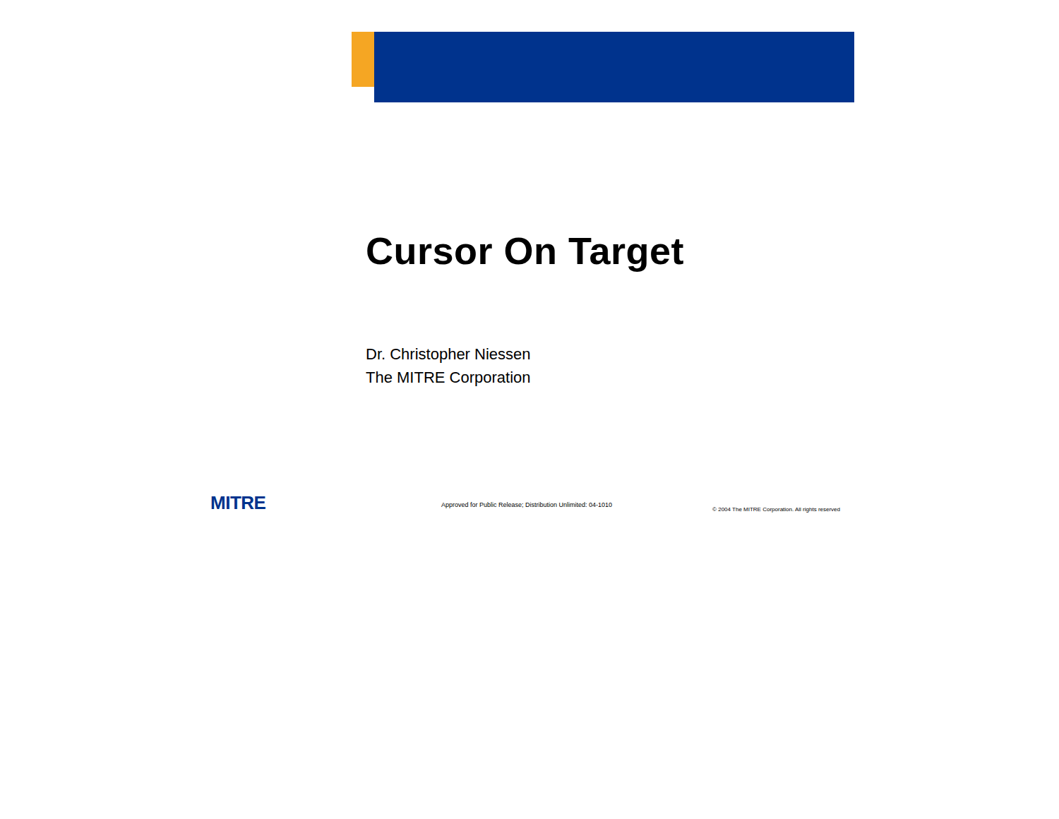Cursor On Target
Dr. Christopher Niessen
The MITRE Corporation
MITRE
Approved for Public Release; Distribution Unlimited: 04-1010
© 2004 The MITRE Corporation. All rights reserved